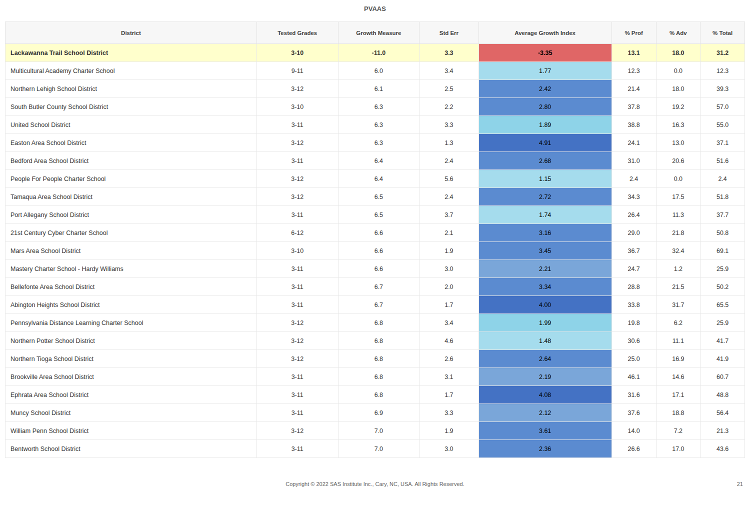PVAAS
| District | Tested Grades | Growth Measure | Std Err | Average Growth Index | % Prof | % Adv | % Total |
| --- | --- | --- | --- | --- | --- | --- | --- |
| Lackawanna Trail School District | 3-10 | -11.0 | 3.3 | -3.35 | 13.1 | 18.0 | 31.2 |
| Multicultural Academy Charter School | 9-11 | 6.0 | 3.4 | 1.77 | 12.3 | 0.0 | 12.3 |
| Northern Lehigh School District | 3-12 | 6.1 | 2.5 | 2.42 | 21.4 | 18.0 | 39.3 |
| South Butler County School District | 3-10 | 6.3 | 2.2 | 2.80 | 37.8 | 19.2 | 57.0 |
| United School District | 3-11 | 6.3 | 3.3 | 1.89 | 38.8 | 16.3 | 55.0 |
| Easton Area School District | 3-12 | 6.3 | 1.3 | 4.91 | 24.1 | 13.0 | 37.1 |
| Bedford Area School District | 3-11 | 6.4 | 2.4 | 2.68 | 31.0 | 20.6 | 51.6 |
| People For People Charter School | 3-12 | 6.4 | 5.6 | 1.15 | 2.4 | 0.0 | 2.4 |
| Tamaqua Area School District | 3-12 | 6.5 | 2.4 | 2.72 | 34.3 | 17.5 | 51.8 |
| Port Allegany School District | 3-11 | 6.5 | 3.7 | 1.74 | 26.4 | 11.3 | 37.7 |
| 21st Century Cyber Charter School | 6-12 | 6.6 | 2.1 | 3.16 | 29.0 | 21.8 | 50.8 |
| Mars Area School District | 3-10 | 6.6 | 1.9 | 3.45 | 36.7 | 32.4 | 69.1 |
| Mastery Charter School - Hardy Williams | 3-11 | 6.6 | 3.0 | 2.21 | 24.7 | 1.2 | 25.9 |
| Bellefonte Area School District | 3-11 | 6.7 | 2.0 | 3.34 | 28.8 | 21.5 | 50.2 |
| Abington Heights School District | 3-11 | 6.7 | 1.7 | 4.00 | 33.8 | 31.7 | 65.5 |
| Pennsylvania Distance Learning Charter School | 3-12 | 6.8 | 3.4 | 1.99 | 19.8 | 6.2 | 25.9 |
| Northern Potter School District | 3-12 | 6.8 | 4.6 | 1.48 | 30.6 | 11.1 | 41.7 |
| Northern Tioga School District | 3-12 | 6.8 | 2.6 | 2.64 | 25.0 | 16.9 | 41.9 |
| Brookville Area School District | 3-11 | 6.8 | 3.1 | 2.19 | 46.1 | 14.6 | 60.7 |
| Ephrata Area School District | 3-11 | 6.8 | 1.7 | 4.08 | 31.6 | 17.1 | 48.8 |
| Muncy School District | 3-11 | 6.9 | 3.3 | 2.12 | 37.6 | 18.8 | 56.4 |
| William Penn School District | 3-12 | 7.0 | 1.9 | 3.61 | 14.0 | 7.2 | 21.3 |
| Bentworth School District | 3-11 | 7.0 | 3.0 | 2.36 | 26.6 | 17.0 | 43.6 |
Copyright © 2022 SAS Institute Inc., Cary, NC, USA. All Rights Reserved. 21